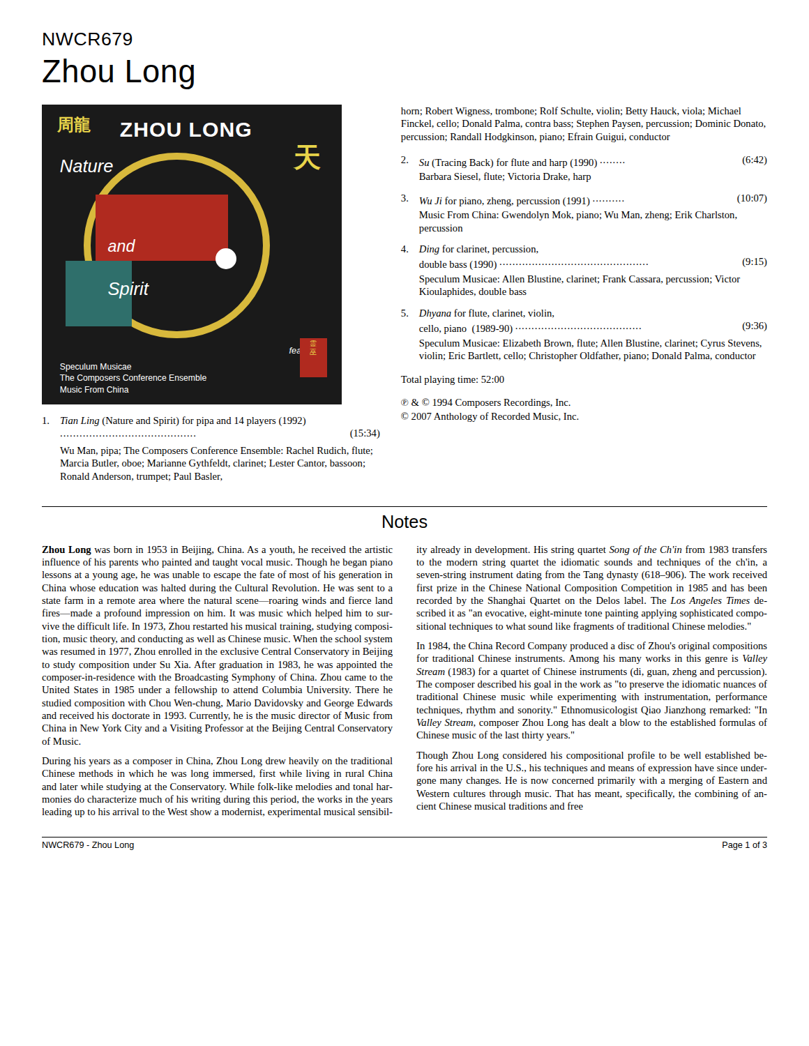NWCR679
Zhou Long
周龍
ZHOU LONG
天
Nature
and
Spirit
featuring
Speculum Musicae
The Composers Conference Ensemble
Music From China
霊
巫
Tian Ling (Nature and Spirit) for pipa and 14 players (1992) .......................................... (15:34) Wu Man, pipa; The Composers Conference Ensemble: Rachel Rudich, flute; Marcia Butler, oboe; Marianne Gythfeldt, clarinet; Lester Cantor, bassoon; Ronald Anderson, trumpet; Paul Basler,
horn; Robert Wigness, trombone; Rolf Schulte, violin; Betty Hauck, viola; Michael Finckel, cello; Donald Palma, contra bass; Stephen Paysen, percussion; Dominic Donato, percussion; Randall Hodgkinson, piano; Efrain Guigui, conductor
Su (Tracing Back) for flute and harp (1990) ........ (6:42) Barbara Siesel, flute; Victoria Drake, harp
Wu Ji for piano, zheng, percussion (1991) .......... (10:07) Music From China: Gwendolyn Mok, piano; Wu Man, zheng; Erik Charlston, percussion
Ding for clarinet, percussion,
double bass (1990) .............................................. (9:15) Speculum Musicae: Allen Blustine, clarinet; Frank Cassara, percussion; Victor Kioulaphides, double bass
Dhyana for flute, clarinet, violin,
cello, piano (1989-90) ....................................... (9:36) Speculum Musicae: Elizabeth Brown, flute; Allen Blustine, clarinet; Cyrus Stevens, violin; Eric Bartlett, cello; Christopher Oldfather, piano; Donald Palma, conductor
Total playing time: 52:00
℗ & © 1994 Composers Recordings, Inc.
© 2007 Anthology of Recorded Music, Inc.
Notes
Zhou Long was born in 1953 in Beijing, China. As a youth, he received the artistic influence of his parents who painted and taught vocal music. Though he began piano lessons at a young age, he was unable to escape the fate of most of his generation in China whose education was halted during the Cultural Revolution. He was sent to a state farm in a remote area where the natural scene—roaring winds and fierce land fires—made a profound impression on him. It was music which helped him to survive the difficult life. In 1973, Zhou restarted his musical training, studying composition, music theory, and conducting as well as Chinese music. When the school system was resumed in 1977, Zhou enrolled in the exclusive Central Conservatory in Beijing to study composition under Su Xia. After graduation in 1983, he was appointed the composer-in-residence with the Broadcasting Symphony of China. Zhou came to the United States in 1985 under a fellowship to attend Columbia University. There he studied composition with Chou Wen-chung, Mario Davidovsky and George Edwards and received his doctorate in 1993. Currently, he is the music director of Music from China in New York City and a Visiting Professor at the Beijing Central Conservatory of Music.
During his years as a composer in China, Zhou Long drew heavily on the traditional Chinese methods in which he was long immersed, first while living in rural China and later while studying at the Conservatory. While folk-like melodies and tonal harmonies do characterize much of his writing during this period, the works in the years leading up to his arrival to the West show a modernist, experimental musical sensibility already in development. His string quartet Song of the Ch'in from 1983 transfers to the modern string quartet the idiomatic sounds and techniques of the ch'in, a seven-string instrument dating from the Tang dynasty (618–906). The work received first prize in the Chinese National Composition Competition in 1985 and has been recorded by the Shanghai Quartet on the Delos label. The Los Angeles Times described it as "an evocative, eight-minute tone painting applying sophisticated compositional techniques to what sound like fragments of traditional Chinese melodies."
In 1984, the China Record Company produced a disc of Zhou's original compositions for traditional Chinese instruments. Among his many works in this genre is Valley Stream (1983) for a quartet of Chinese instruments (di, guan, zheng and percussion). The composer described his goal in the work as "to preserve the idiomatic nuances of traditional Chinese music while experimenting with instrumentation, performance techniques, rhythm and sonority." Ethnomusicologist Qiao Jianzhong remarked: "In Valley Stream, composer Zhou Long has dealt a blow to the established formulas of Chinese music of the last thirty years."
Though Zhou Long considered his compositional profile to be well established before his arrival in the U.S., his techniques and means of expression have since undergone many changes. He is now concerned primarily with a merging of Eastern and Western cultures through music. That has meant, specifically, the combining of ancient Chinese musical traditions and free
NWCR679 - Zhou Long Page 1 of 3